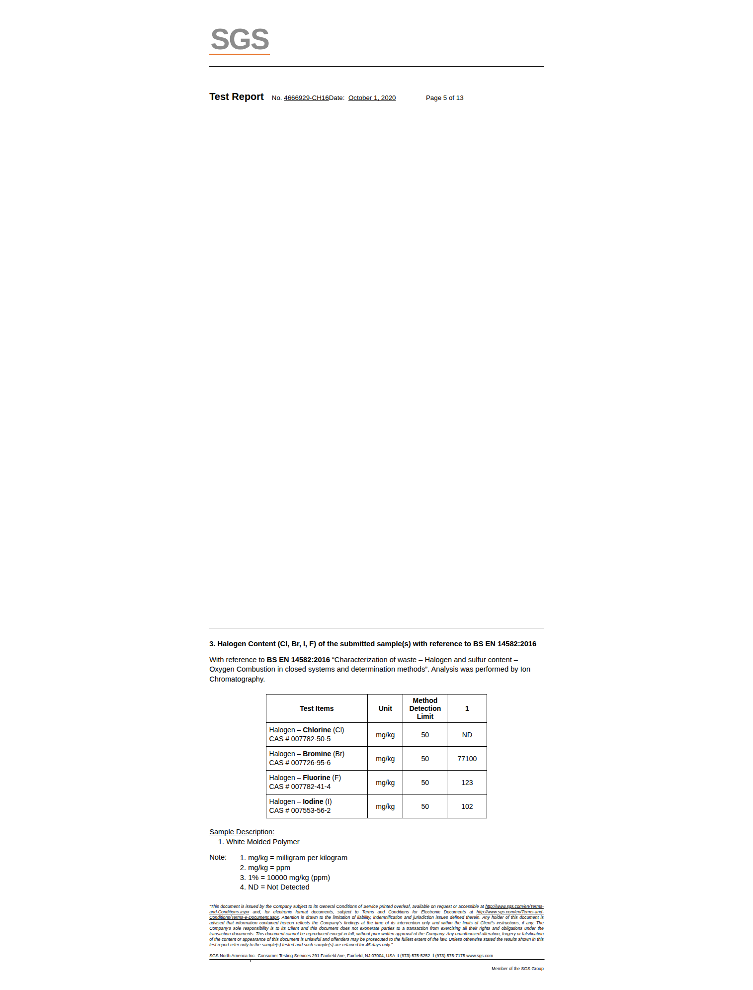SGS
Test Report
No. 4666929-CH16 Date: October 1, 2020 Page 5 of 13
3. Halogen Content (Cl, Br, I, F) of the submitted sample(s) with reference to BS EN 14582:2016
With reference to BS EN 14582:2016 “Characterization of waste – Halogen and sulfur content – Oxygen Combustion in closed systems and determination methods”. Analysis was performed by Ion Chromatography.
| Test Items | Unit | Method Detection Limit | 1 |
| --- | --- | --- | --- |
| Halogen – Chlorine (Cl) CAS # 007782-50-5 | mg/kg | 50 | ND |
| Halogen – Bromine (Br) CAS # 007726-95-6 | mg/kg | 50 | 77100 |
| Halogen – Fluorine (F) CAS # 007782-41-4 | mg/kg | 50 | 123 |
| Halogen – Iodine (I) CAS # 007553-56-2 | mg/kg | 50 | 102 |
Sample Description:
White Molded Polymer
Note:
mg/kg = milligram per kilogram
mg/kg = ppm
1% = 10000 mg/kg (ppm)
ND = Not Detected
“This document is issued by the Company subject to its General Conditions of Service printed overleaf, available on request or accessible at http://www.sgs.com/en/Terms-and-Conditions.aspx and, for electronic format documents, subject to Terms and Conditions for Electronic Documents at http://www.sgs.com/en/Terms-and-Conditions/Terms-e-Document.aspx. Attention is drawn to the limitation of liability, indemnification and jurisdiction issues defined therein. Any holder of this document is advised that information contained hereon reflects the Company’s findings at the time of its intervention only and within the limits of Client’s instructions, if any. The Company’s sole responsibility is to its Client and this document does not exonerate parties to a transaction from exercising all their rights and obligations under the transaction documents. This document cannot be reproduced except in full, without prior written approval of the Company. Any unauthorized alteration, forgery or falsification of the content or appearance of this document is unlawful and offenders may be prosecuted to the fullest extent of the law. Unless otherwise stated the results shown in this test report refer only to the sample(s) tested and such sample(s) are retained for 45 days only.”
SGS North America Inc. Consumer Testing Services 291 Fairfield Ave, Fairfield, NJ 07004, USA t (973) 575-5252 f (973) 575-7175 www.sgs.com
Member of the SGS Group